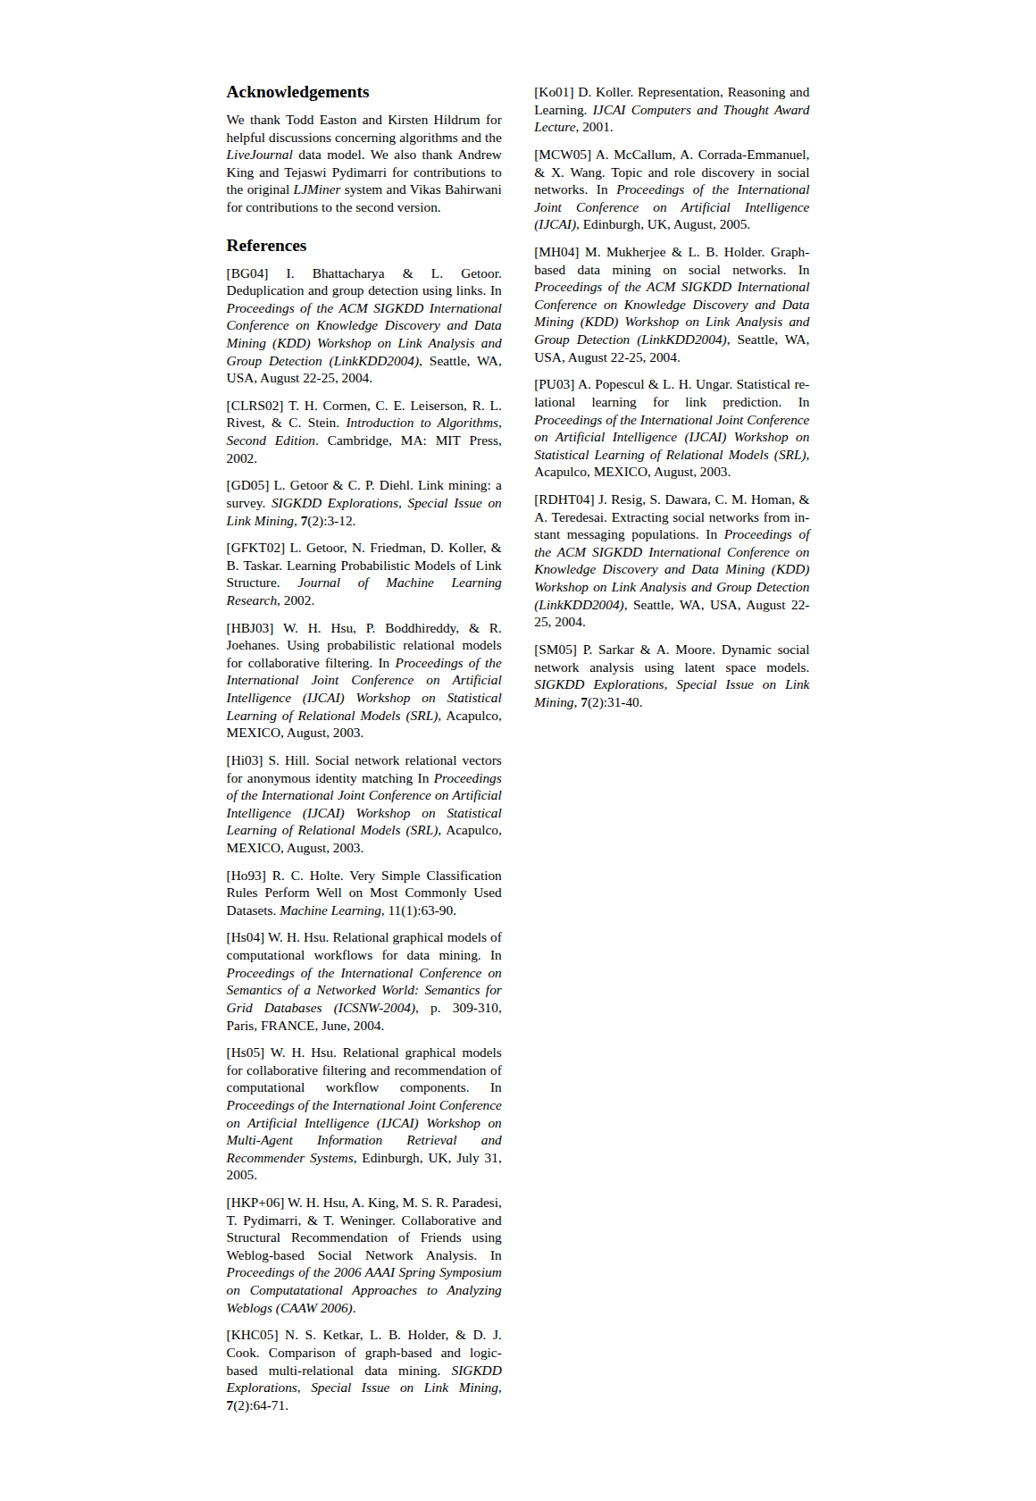Acknowledgements
We thank Todd Easton and Kirsten Hildrum for helpful discussions concerning algorithms and the LiveJournal data model. We also thank Andrew King and Tejaswi Pydimarri for contributions to the original LJMiner system and Vikas Bahirwani for contributions to the second version.
References
[BG04] I. Bhattacharya & L. Getoor. Deduplication and group detection using links. In Proceedings of the ACM SIGKDD International Conference on Knowledge Discovery and Data Mining (KDD) Workshop on Link Analysis and Group Detection (LinkKDD2004), Seattle, WA, USA, August 22-25, 2004.
[CLRS02] T. H. Cormen, C. E. Leiserson, R. L. Rivest, & C. Stein. Introduction to Algorithms, Second Edition. Cambridge, MA: MIT Press, 2002.
[GD05] L. Getoor & C. P. Diehl. Link mining: a survey. SIGKDD Explorations, Special Issue on Link Mining, 7(2):3-12.
[GFKT02] L. Getoor, N. Friedman, D. Koller, & B. Taskar. Learning Probabilistic Models of Link Structure. Journal of Machine Learning Research, 2002.
[HBJ03] W. H. Hsu, P. Boddhireddy, & R. Joehanes. Using probabilistic relational models for collaborative filtering. In Proceedings of the International Joint Conference on Artificial Intelligence (IJCAI) Workshop on Statistical Learning of Relational Models (SRL), Acapulco, MEXICO, August, 2003.
[Hi03] S. Hill. Social network relational vectors for anonymous identity matching In Proceedings of the International Joint Conference on Artificial Intelligence (IJCAI) Workshop on Statistical Learning of Relational Models (SRL), Acapulco, MEXICO, August, 2003.
[Ho93] R. C. Holte. Very Simple Classification Rules Perform Well on Most Commonly Used Datasets. Machine Learning, 11(1):63-90.
[Hs04] W. H. Hsu. Relational graphical models of computational workflows for data mining. In Proceedings of the International Conference on Semantics of a Networked World: Semantics for Grid Databases (ICSNW-2004), p. 309-310, Paris, FRANCE, June, 2004.
[Hs05] W. H. Hsu. Relational graphical models for collaborative filtering and recommendation of computational workflow components. In Proceedings of the International Joint Conference on Artificial Intelligence (IJCAI) Workshop on Multi-Agent Information Retrieval and Recommender Systems, Edinburgh, UK, July 31, 2005.
[HKP+06] W. H. Hsu, A. King, M. S. R. Paradesi, T. Pydimarri, & T. Weninger. Collaborative and Structural Recommendation of Friends using Weblog-based Social Network Analysis. In Proceedings of the 2006 AAAI Spring Symposium on Computatational Approaches to Analyzing Weblogs (CAAW 2006).
[KHC05] N. S. Ketkar, L. B. Holder, & D. J. Cook. Comparison of graph-based and logic-based multi-relational data mining. SIGKDD Explorations, Special Issue on Link Mining, 7(2):64-71.
[Ko01] D. Koller. Representation, Reasoning and Learning. IJCAI Computers and Thought Award Lecture, 2001.
[MCW05] A. McCallum, A. Corrada-Emmanuel, & X. Wang. Topic and role discovery in social networks. In Proceedings of the International Joint Conference on Artificial Intelligence (IJCAI), Edinburgh, UK, August, 2005.
[MH04] M. Mukherjee & L. B. Holder. Graph-based data mining on social networks. In Proceedings of the ACM SIGKDD International Conference on Knowledge Discovery and Data Mining (KDD) Workshop on Link Analysis and Group Detection (LinkKDD2004), Seattle, WA, USA, August 22-25, 2004.
[PU03] A. Popescul & L. H. Ungar. Statistical relational learning for link prediction. In Proceedings of the International Joint Conference on Artificial Intelligence (IJCAI) Workshop on Statistical Learning of Relational Models (SRL), Acapulco, MEXICO, August, 2003.
[RDHT04] J. Resig, S. Dawara, C. M. Homan, & A. Teredesai. Extracting social networks from instant messaging populations. In Proceedings of the ACM SIGKDD International Conference on Knowledge Discovery and Data Mining (KDD) Workshop on Link Analysis and Group Detection (LinkKDD2004), Seattle, WA, USA, August 22-25, 2004.
[SM05] P. Sarkar & A. Moore. Dynamic social network analysis using latent space models. SIGKDD Explorations, Special Issue on Link Mining, 7(2):31-40.